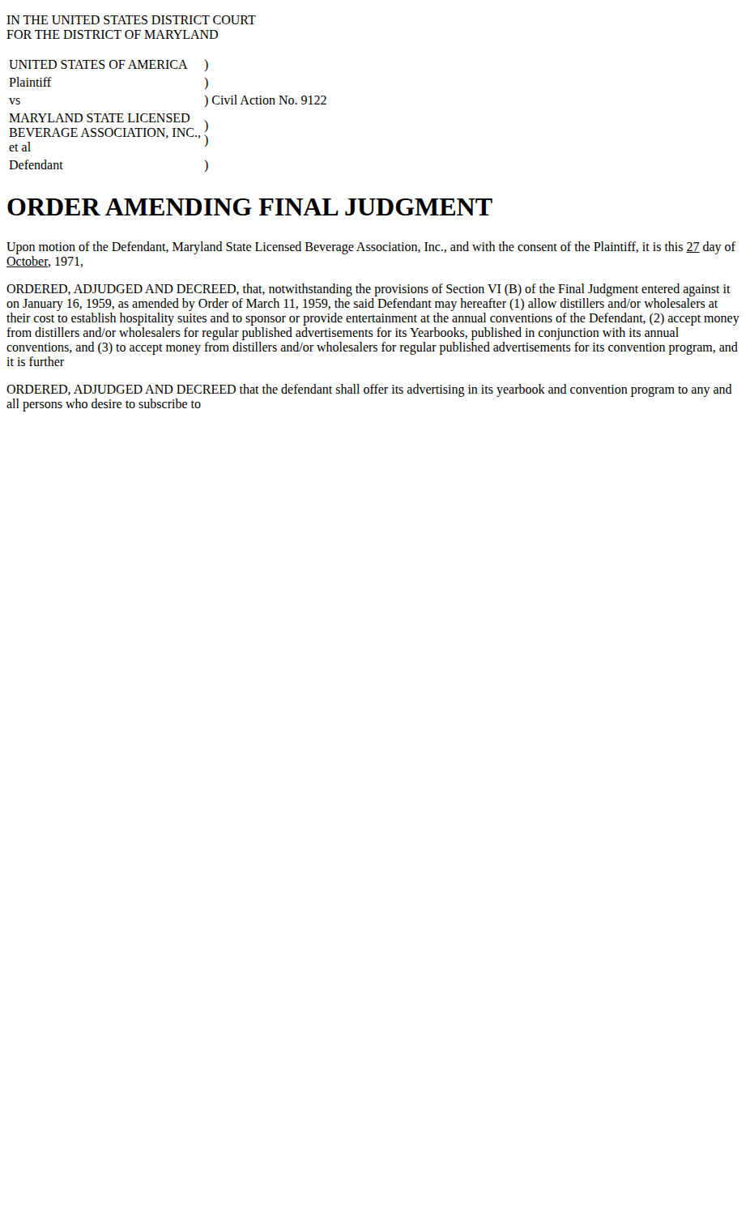IN THE UNITED STATES DISTRICT COURT
FOR THE DISTRICT OF MARYLAND
| UNITED STATES OF AMERICA | ) | |
| Plaintiff | ) | |
| vs | ) | Civil Action No. 9122 |
| MARYLAND STATE LICENSED BEVERAGE ASSOCIATION, INC., et al | ) ) | |
| Defendant | ) | |
ORDER AMENDING FINAL JUDGMENT
Upon motion of the Defendant, Maryland State Licensed Beverage Association, Inc., and with the consent of the Plaintiff, it is this 27 day of October, 1971,
ORDERED, ADJUDGED AND DECREED, that, notwithstanding the provisions of Section VI (B) of the Final Judgment entered against it on January 16, 1959, as amended by Order of March 11, 1959, the said Defendant may hereafter (1) allow distillers and/or wholesalers at their cost to establish hospitality suites and to sponsor or provide entertainment at the annual conventions of the Defendant, (2) accept money from distillers and/or wholesalers for regular published advertisements for its Yearbooks, published in conjunction with its annual conventions, and (3) to accept money from distillers and/or wholesalers for regular published advertisements for its convention program, and it is further
ORDERED, ADJUDGED AND DECREED that the defendant shall offer its advertising in its yearbook and convention program to any and all persons who desire to subscribe to